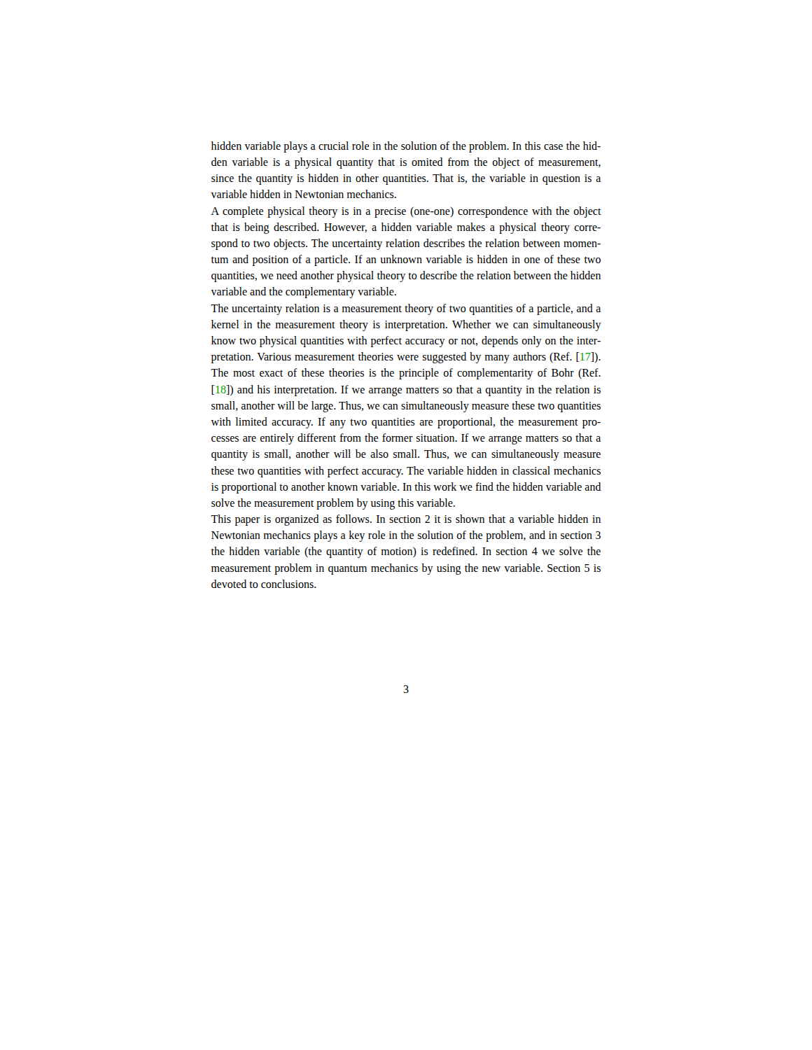hidden variable plays a crucial role in the solution of the problem. In this case the hidden variable is a physical quantity that is omited from the object of measurement, since the quantity is hidden in other quantities. That is, the variable in question is a variable hidden in Newtonian mechanics.
A complete physical theory is in a precise (one-one) correspondence with the object that is being described. However, a hidden variable makes a physical theory correspond to two objects. The uncertainty relation describes the relation between momentum and position of a particle. If an unknown variable is hidden in one of these two quantities, we need another physical theory to describe the relation between the hidden variable and the complementary variable.
The uncertainty relation is a measurement theory of two quantities of a particle, and a kernel in the measurement theory is interpretation. Whether we can simultaneously know two physical quantities with perfect accuracy or not, depends only on the interpretation. Various measurement theories were suggested by many authors (Ref. [17]). The most exact of these theories is the principle of complementarity of Bohr (Ref. [18]) and his interpretation. If we arrange matters so that a quantity in the relation is small, another will be large. Thus, we can simultaneously measure these two quantities with limited accuracy. If any two quantities are proportional, the measurement processes are entirely different from the former situation. If we arrange matters so that a quantity is small, another will be also small. Thus, we can simultaneously measure these two quantities with perfect accuracy. The variable hidden in classical mechanics is proportional to another known variable. In this work we find the hidden variable and solve the measurement problem by using this variable.
This paper is organized as follows. In section 2 it is shown that a variable hidden in Newtonian mechanics plays a key role in the solution of the problem, and in section 3 the hidden variable (the quantity of motion) is redefined. In section 4 we solve the measurement problem in quantum mechanics by using the new variable. Section 5 is devoted to conclusions.
3